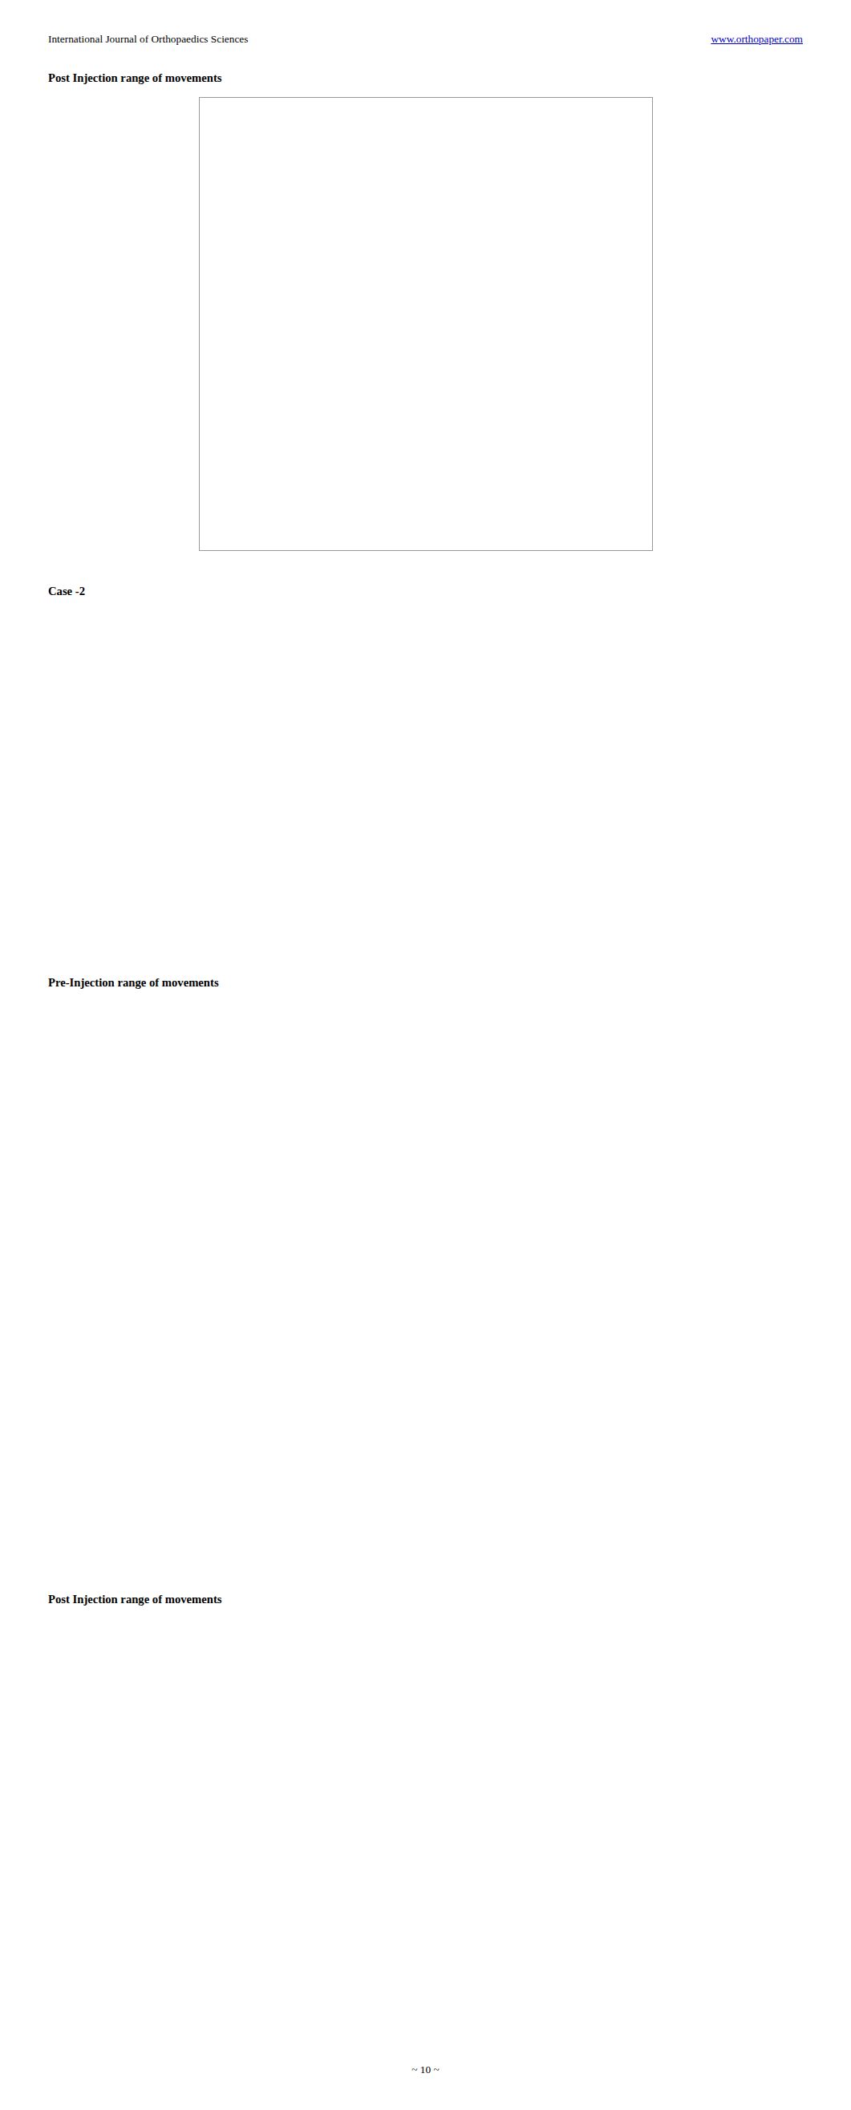International Journal of Orthopaedics Sciences www.orthopaper.com
Post Injection range of movements
Case -2
Pre-Injection range of movements
Post Injection range of movements
~ 10 ~